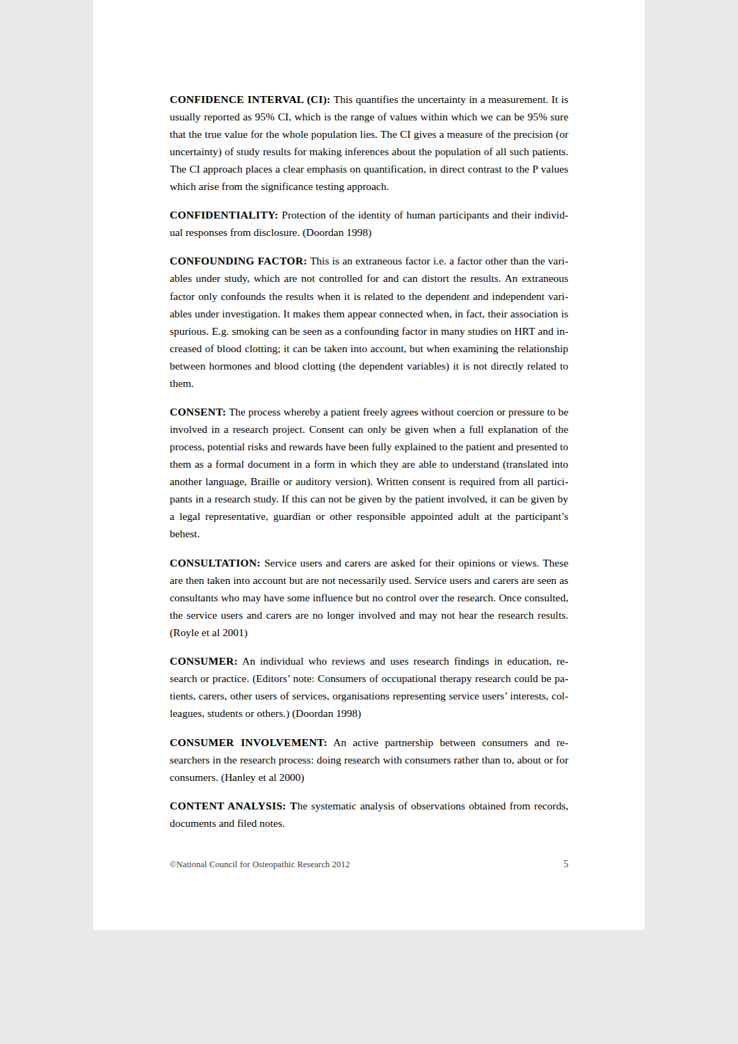CONFIDENCE INTERVAL (CI): This quantifies the uncertainty in a measurement. It is usually reported as 95% CI, which is the range of values within which we can be 95% sure that the true value for the whole population lies. The CI gives a measure of the precision (or uncertainty) of study results for making inferences about the population of all such patients. The CI approach places a clear emphasis on quantification, in direct contrast to the P values which arise from the significance testing approach.
CONFIDENTIALITY: Protection of the identity of human participants and their individual responses from disclosure. (Doordan 1998)
CONFOUNDING FACTOR: This is an extraneous factor i.e. a factor other than the variables under study, which are not controlled for and can distort the results. An extraneous factor only confounds the results when it is related to the dependent and independent variables under investigation. It makes them appear connected when, in fact, their association is spurious. E.g. smoking can be seen as a confounding factor in many studies on HRT and increased of blood clotting; it can be taken into account, but when examining the relationship between hormones and blood clotting (the dependent variables) it is not directly related to them.
CONSENT: The process whereby a patient freely agrees without coercion or pressure to be involved in a research project. Consent can only be given when a full explanation of the process, potential risks and rewards have been fully explained to the patient and presented to them as a formal document in a form in which they are able to understand (translated into another language, Braille or auditory version). Written consent is required from all participants in a research study. If this can not be given by the patient involved, it can be given by a legal representative, guardian or other responsible appointed adult at the participant’s behest.
CONSULTATION: Service users and carers are asked for their opinions or views. These are then taken into account but are not necessarily used. Service users and carers are seen as consultants who may have some influence but no control over the research. Once consulted, the service users and carers are no longer involved and may not hear the research results. (Royle et al 2001)
CONSUMER: An individual who reviews and uses research findings in education, research or practice. (Editors’ note: Consumers of occupational therapy research could be patients, carers, other users of services, organisations representing service users’ interests, colleagues, students or others.) (Doordan 1998)
CONSUMER INVOLVEMENT: An active partnership between consumers and researchers in the research process: doing research with consumers rather than to, about or for consumers. (Hanley et al 2000)
CONTENT ANALYSIS: The systematic analysis of observations obtained from records, documents and filed notes.
©National Council for Osteopathic Research 2012 5